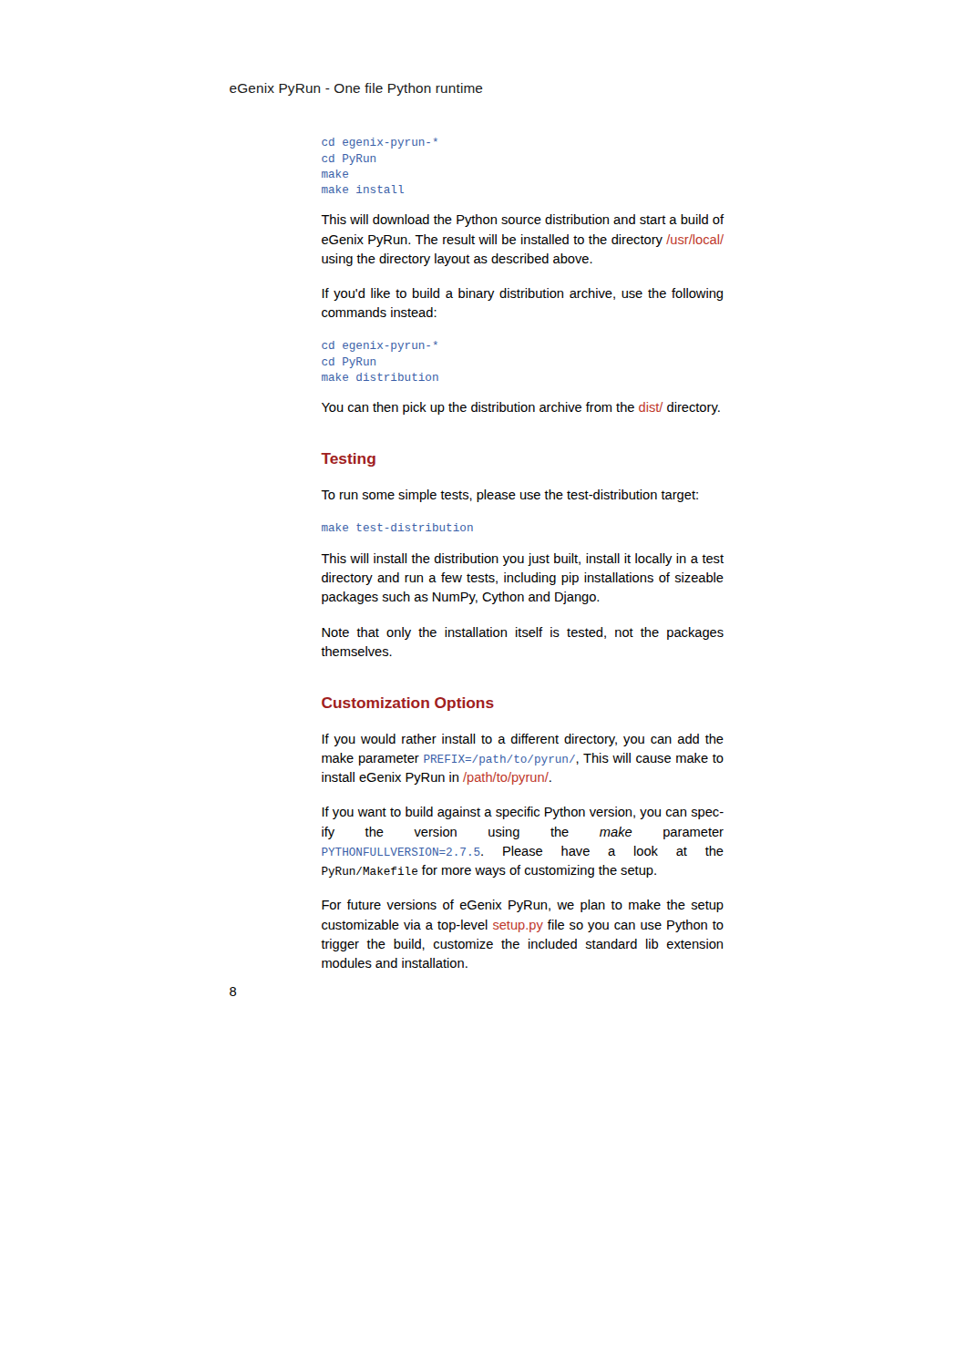eGenix PyRun - One file Python runtime
cd egenix-pyrun-*
cd PyRun
make
make install
This will download the Python source distribution and start a build of eGenix PyRun. The result will be installed to the directory /usr/local/ using the directory layout as described above.
If you'd like to build a binary distribution archive, use the following commands instead:
cd egenix-pyrun-*
cd PyRun
make distribution
You can then pick up the distribution archive from the dist/ directory.
Testing
To run some simple tests, please use the test-distribution target:
make test-distribution
This will install the distribution you just built, install it locally in a test directory and run a few tests, including pip installations of sizeable packages such as NumPy, Cython and Django.
Note that only the installation itself is tested, not the packages themselves.
Customization Options
If you would rather install to a different directory, you can add the make parameter PREFIX=/path/to/pyrun/, This will cause make to install eGenix PyRun in /path/to/pyrun/.
If you want to build against a specific Python version, you can specify the version using the make parameter PYTHONFULLVERSION=2.7.5. Please have a look at the PyRun/Makefile for more ways of customizing the setup.
For future versions of eGenix PyRun, we plan to make the setup customizable via a top-level setup.py file so you can use Python to trigger the build, customize the included standard lib extension modules and installation.
8